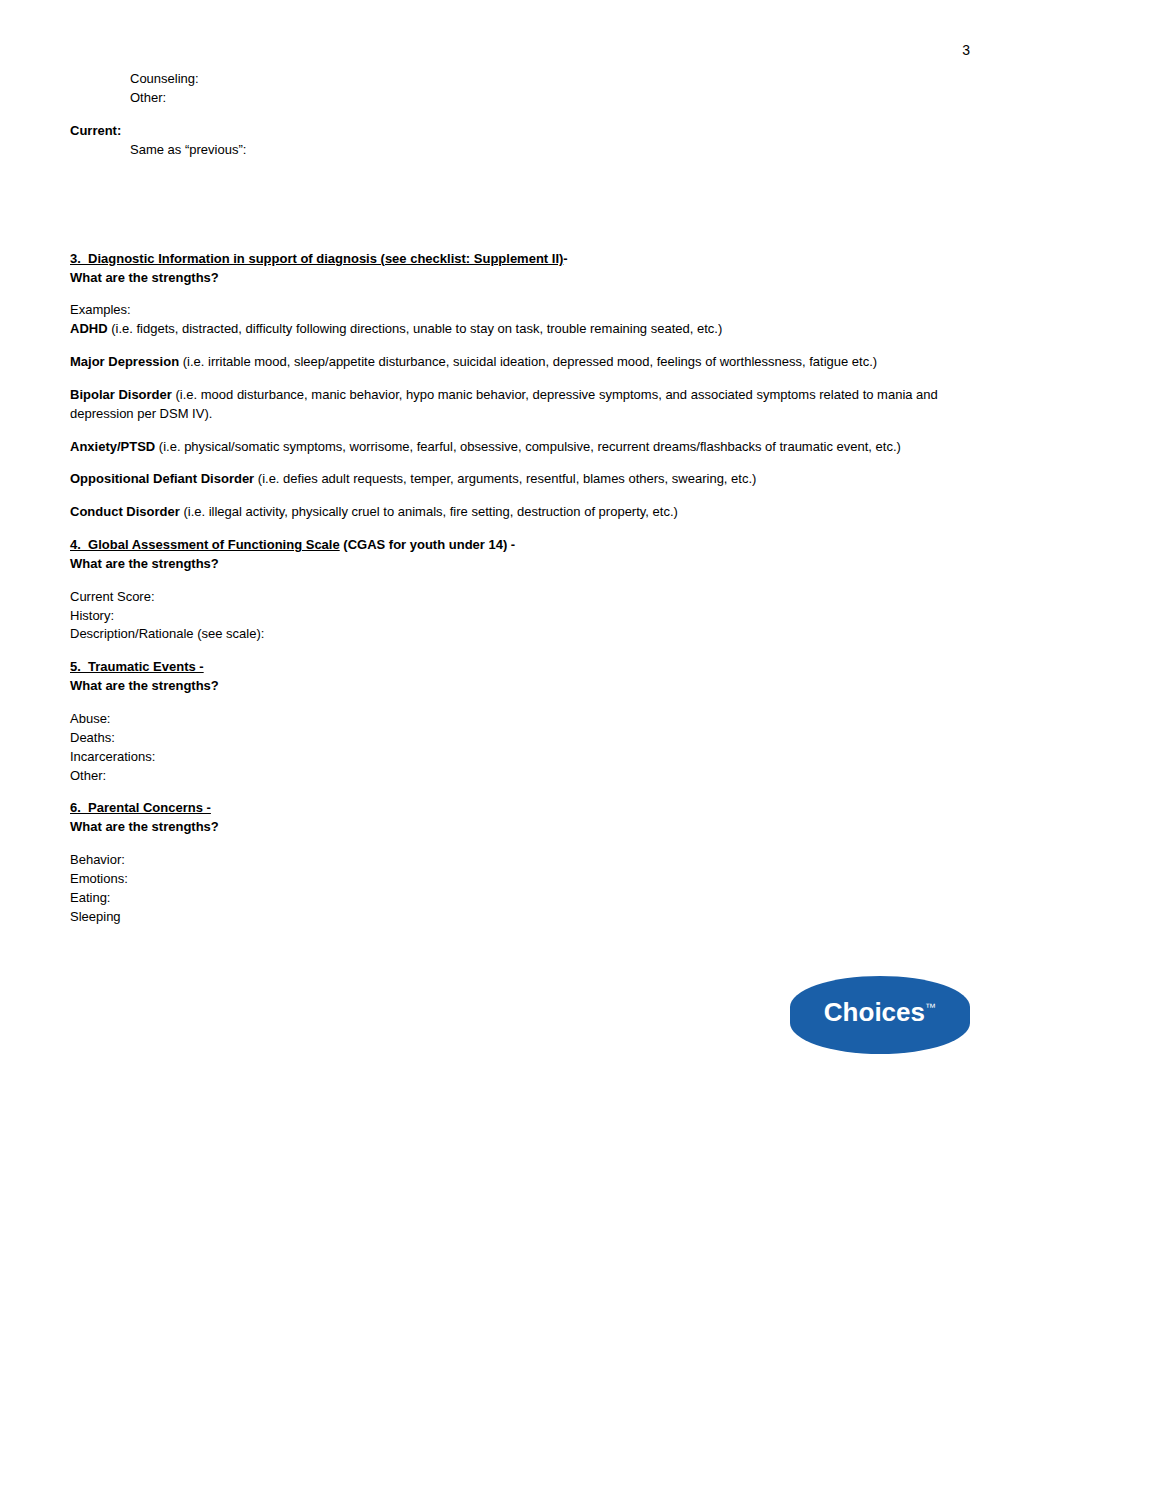3
Counseling:
Other:
Current:
Same as “previous”:
3. Diagnostic Information in support of diagnosis (see checklist: Supplement II)-
What are the strengths?
Examples:
ADHD (i.e. fidgets, distracted, difficulty following directions, unable to stay on task, trouble remaining seated, etc.)
Major Depression (i.e. irritable mood, sleep/appetite disturbance, suicidal ideation, depressed mood, feelings of worthlessness, fatigue etc.)
Bipolar Disorder (i.e. mood disturbance, manic behavior, hypo manic behavior, depressive symptoms, and associated symptoms related to mania and depression per DSM IV).
Anxiety/PTSD (i.e. physical/somatic symptoms, worrisome, fearful, obsessive, compulsive, recurrent dreams/flashbacks of traumatic event, etc.)
Oppositional Defiant Disorder (i.e. defies adult requests, temper, arguments, resentful, blames others, swearing, etc.)
Conduct Disorder (i.e. illegal activity, physically cruel to animals, fire setting, destruction of property, etc.)
4. Global Assessment of Functioning Scale (CGAS for youth under 14) -
What are the strengths?
Current Score:
History:
Description/Rationale (see scale):
5. Traumatic Events -
What are the strengths?
Abuse:
Deaths:
Incarcerations:
Other:
6. Parental Concerns -
What are the strengths?
Behavior:
Emotions:
Eating:
Sleeping
Choices™